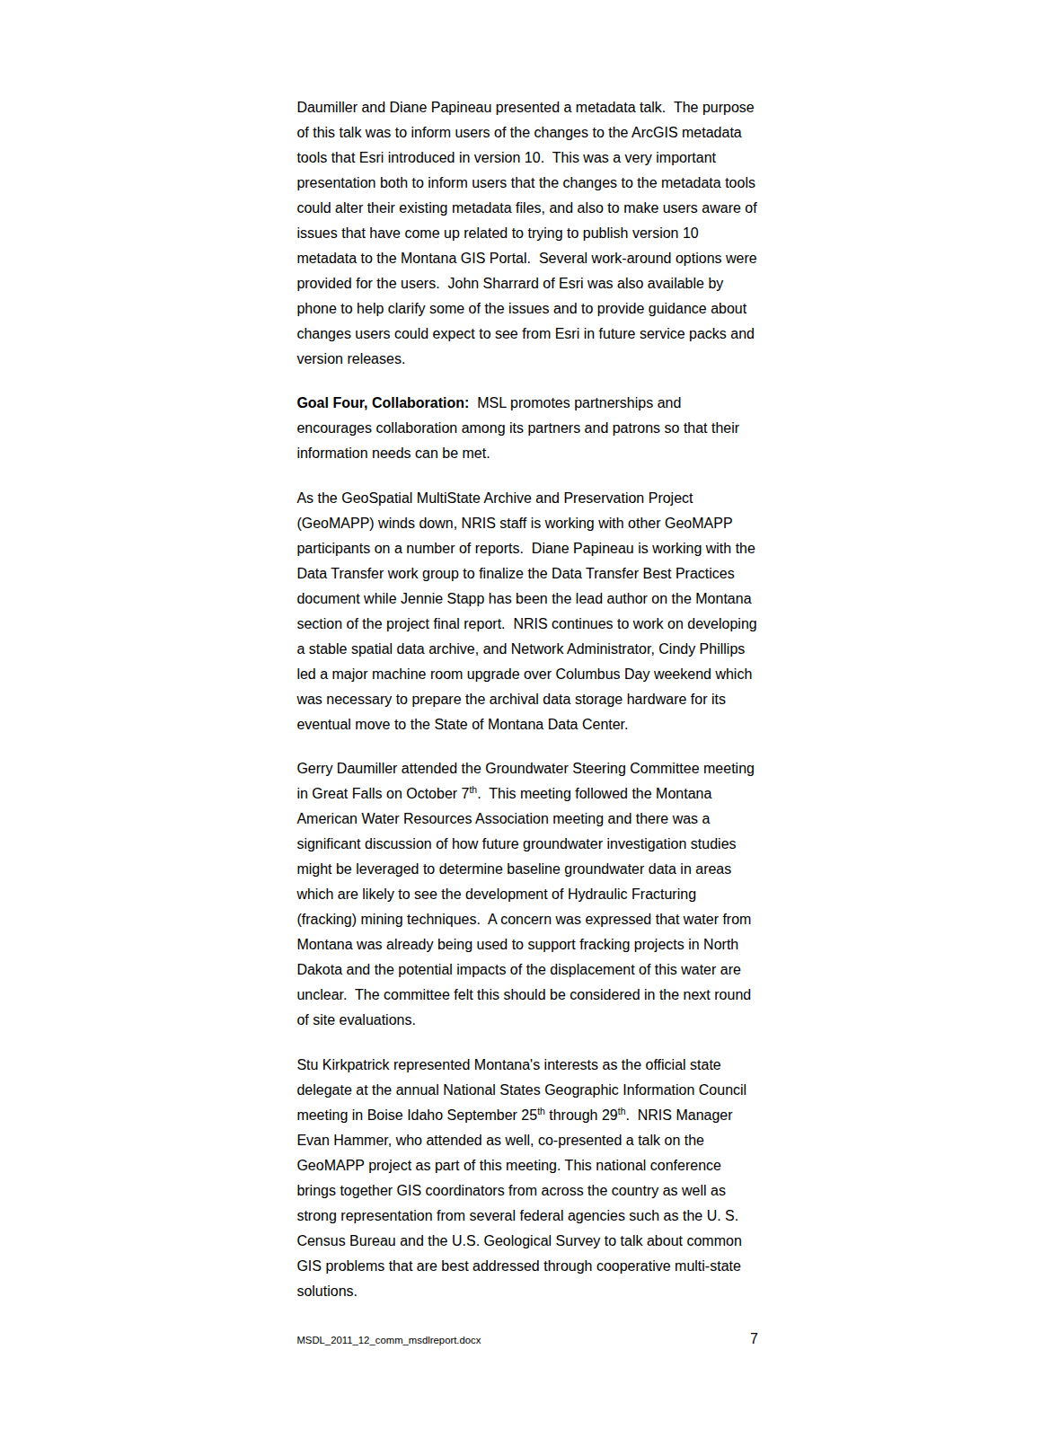Daumiller and Diane Papineau presented a metadata talk. The purpose of this talk was to inform users of the changes to the ArcGIS metadata tools that Esri introduced in version 10. This was a very important presentation both to inform users that the changes to the metadata tools could alter their existing metadata files, and also to make users aware of issues that have come up related to trying to publish version 10 metadata to the Montana GIS Portal. Several work-around options were provided for the users. John Sharrard of Esri was also available by phone to help clarify some of the issues and to provide guidance about changes users could expect to see from Esri in future service packs and version releases.
Goal Four, Collaboration: MSL promotes partnerships and encourages collaboration among its partners and patrons so that their information needs can be met.
As the GeoSpatial MultiState Archive and Preservation Project (GeoMAPP) winds down, NRIS staff is working with other GeoMAPP participants on a number of reports. Diane Papineau is working with the Data Transfer work group to finalize the Data Transfer Best Practices document while Jennie Stapp has been the lead author on the Montana section of the project final report. NRIS continues to work on developing a stable spatial data archive, and Network Administrator, Cindy Phillips led a major machine room upgrade over Columbus Day weekend which was necessary to prepare the archival data storage hardware for its eventual move to the State of Montana Data Center.
Gerry Daumiller attended the Groundwater Steering Committee meeting in Great Falls on October 7th. This meeting followed the Montana American Water Resources Association meeting and there was a significant discussion of how future groundwater investigation studies might be leveraged to determine baseline groundwater data in areas which are likely to see the development of Hydraulic Fracturing (fracking) mining techniques. A concern was expressed that water from Montana was already being used to support fracking projects in North Dakota and the potential impacts of the displacement of this water are unclear. The committee felt this should be considered in the next round of site evaluations.
Stu Kirkpatrick represented Montana's interests as the official state delegate at the annual National States Geographic Information Council meeting in Boise Idaho September 25th through 29th. NRIS Manager Evan Hammer, who attended as well, co-presented a talk on the GeoMAPP project as part of this meeting. This national conference brings together GIS coordinators from across the country as well as strong representation from several federal agencies such as the U. S. Census Bureau and the U.S. Geological Survey to talk about common GIS problems that are best addressed through cooperative multi-state solutions.
MSDL_2011_12_comm_msdlreport.docx 7